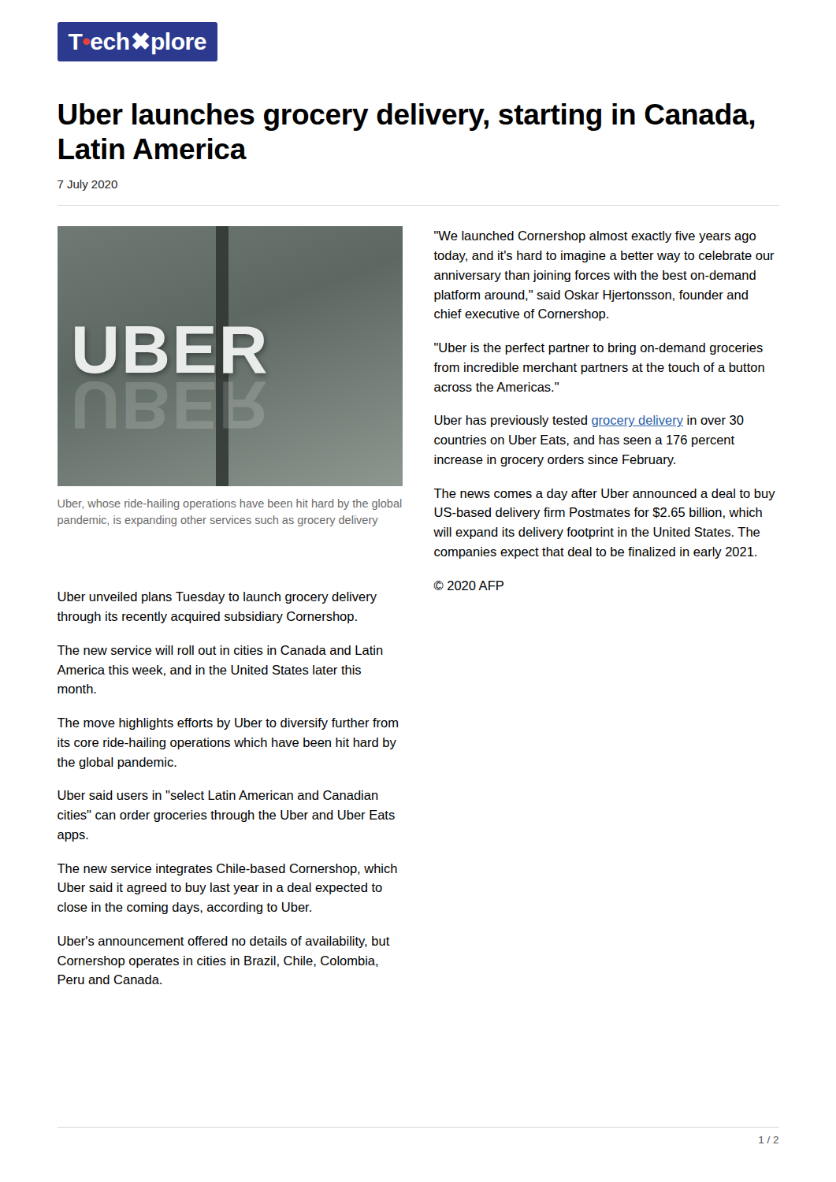T•ech✖plore
Uber launches grocery delivery, starting in Canada, Latin America
7 July 2020
UBER
UBER
Uber, whose ride-hailing operations have been hit hard by the global pandemic, is expanding other services such as grocery delivery
Uber unveiled plans Tuesday to launch grocery delivery through its recently acquired subsidiary Cornershop.
The new service will roll out in cities in Canada and Latin America this week, and in the United States later this month.
The move highlights efforts by Uber to diversify further from its core ride-hailing operations which have been hit hard by the global pandemic.
Uber said users in "select Latin American and Canadian cities" can order groceries through the Uber and Uber Eats apps.
The new service integrates Chile-based Cornershop, which Uber said it agreed to buy last year in a deal expected to close in the coming days, according to Uber.
Uber's announcement offered no details of availability, but Cornershop operates in cities in Brazil, Chile, Colombia, Peru and Canada.
"We launched Cornershop almost exactly five years ago today, and it's hard to imagine a better way to celebrate our anniversary than joining forces with the best on-demand platform around," said Oskar Hjertonsson, founder and chief executive of Cornershop.
"Uber is the perfect partner to bring on-demand groceries from incredible merchant partners at the touch of a button across the Americas."
Uber has previously tested grocery delivery in over 30 countries on Uber Eats, and has seen a 176 percent increase in grocery orders since February.
The news comes a day after Uber announced a deal to buy US-based delivery firm Postmates for $2.65 billion, which will expand its delivery footprint in the United States. The companies expect that deal to be finalized in early 2021.
© 2020 AFP
1 / 2